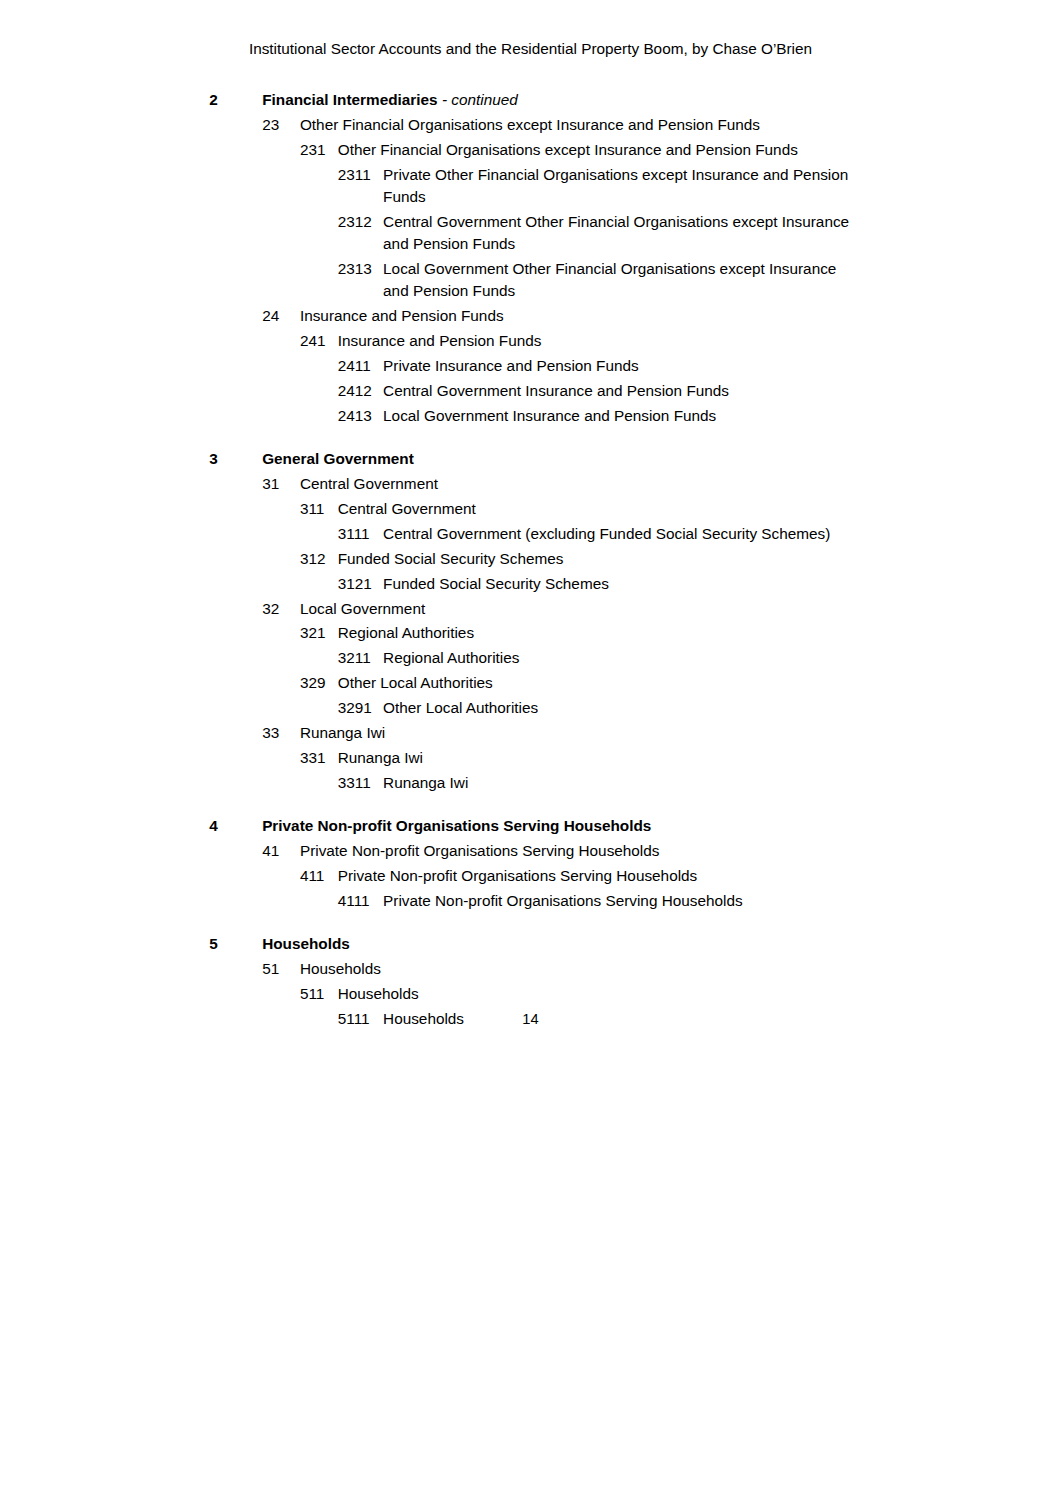Institutional Sector Accounts and the Residential Property Boom, by Chase O’Brien
2
Financial Intermediaries - continued
23
Other Financial Organisations except Insurance and Pension Funds
231
Other Financial Organisations except Insurance and Pension Funds
2311
Private Other Financial Organisations except Insurance and Pension Funds
2312
Central Government Other Financial Organisations except Insurance and Pension Funds
2313
Local Government Other Financial Organisations except Insurance and Pension Funds
24
Insurance and Pension Funds
241
Insurance and Pension Funds
2411
Private Insurance and Pension Funds
2412
Central Government Insurance and Pension Funds
2413
Local Government Insurance and Pension Funds
3
General Government
31
Central Government
311
Central Government
3111
Central Government (excluding Funded Social Security Schemes)
312
Funded Social Security Schemes
3121
Funded Social Security Schemes
32
Local Government
321
Regional Authorities
3211
Regional Authorities
329
Other Local Authorities
3291
Other Local Authorities
33
Runanga Iwi
331
Runanga Iwi
3311
Runanga Iwi
4
Private Non-profit Organisations Serving Households
41
Private Non-profit Organisations Serving Households
411
Private Non-profit Organisations Serving Households
4111
Private Non-profit Organisations Serving Households
5
Households
51
Households
511
Households
5111
Households
14